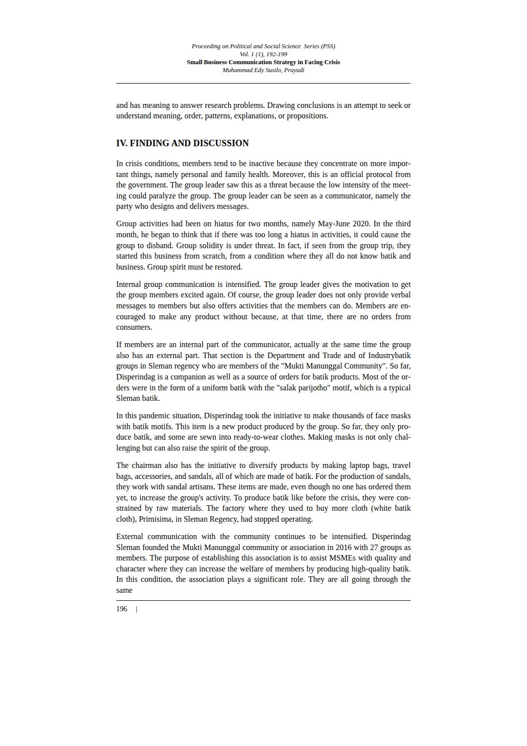Proceeding on Political and Social Science Series (PSS)
Vol. 1 (1), 192-199
Small Business Communication Strategy in Facing Crisis
Muhammad Edy Susilo, Prayudi
and has meaning to answer research problems. Drawing conclusions is an attempt to seek or understand meaning, order, patterns, explanations, or propositions.
IV. FINDING AND DISCUSSION
In crisis conditions, members tend to be inactive because they concentrate on more important things, namely personal and family health. Moreover, this is an official protocol from the government. The group leader saw this as a threat because the low intensity of the meeting could paralyze the group. The group leader can be seen as a communicator, namely the party who designs and delivers messages.
Group activities had been on hiatus for two months, namely May-June 2020. In the third month, he began to think that if there was too long a hiatus in activities, it could cause the group to disband. Group solidity is under threat. In fact, if seen from the group trip, they started this business from scratch, from a condition where they all do not know batik and business. Group spirit must be restored.
Internal group communication is intensified. The group leader gives the motivation to get the group members excited again. Of course, the group leader does not only provide verbal messages to members but also offers activities that the members can do. Members are encouraged to make any product without because, at that time, there are no orders from consumers.
If members are an internal part of the communicator, actually at the same time the group also has an external part. That section is the Department and Trade and of Industrybatik groups in Sleman regency who are members of the "Mukti Manunggal Community". So far, Disperindag is a companion as well as a source of orders for batik products. Most of the orders were in the form of a uniform batik with the "salak parijotho" motif, which is a typical Sleman batik.
In this pandemic situation, Disperindag took the initiative to make thousands of face masks with batik motifs. This item is a new product produced by the group. So far, they only produce batik, and some are sewn into ready-to-wear clothes. Making masks is not only challenging but can also raise the spirit of the group.
The chairman also has the initiative to diversify products by making laptop bags, travel bags, accessories, and sandals, all of which are made of batik. For the production of sandals, they work with sandal artisans. These items are made, even though no one has ordered them yet, to increase the group's activity. To produce batik like before the crisis, they were constrained by raw materials. The factory where they used to buy more cloth (white batik cloth), Primisima, in Sleman Regency, had stopped operating.
External communication with the community continues to be intensified. Disperindag Sleman founded the Mukti Manunggal community or association in 2016 with 27 groups as members. The purpose of establishing this association is to assist MSMEs with quality and character where they can increase the welfare of members by producing high-quality batik. In this condition, the association plays a significant role. They are all going through the same
196|